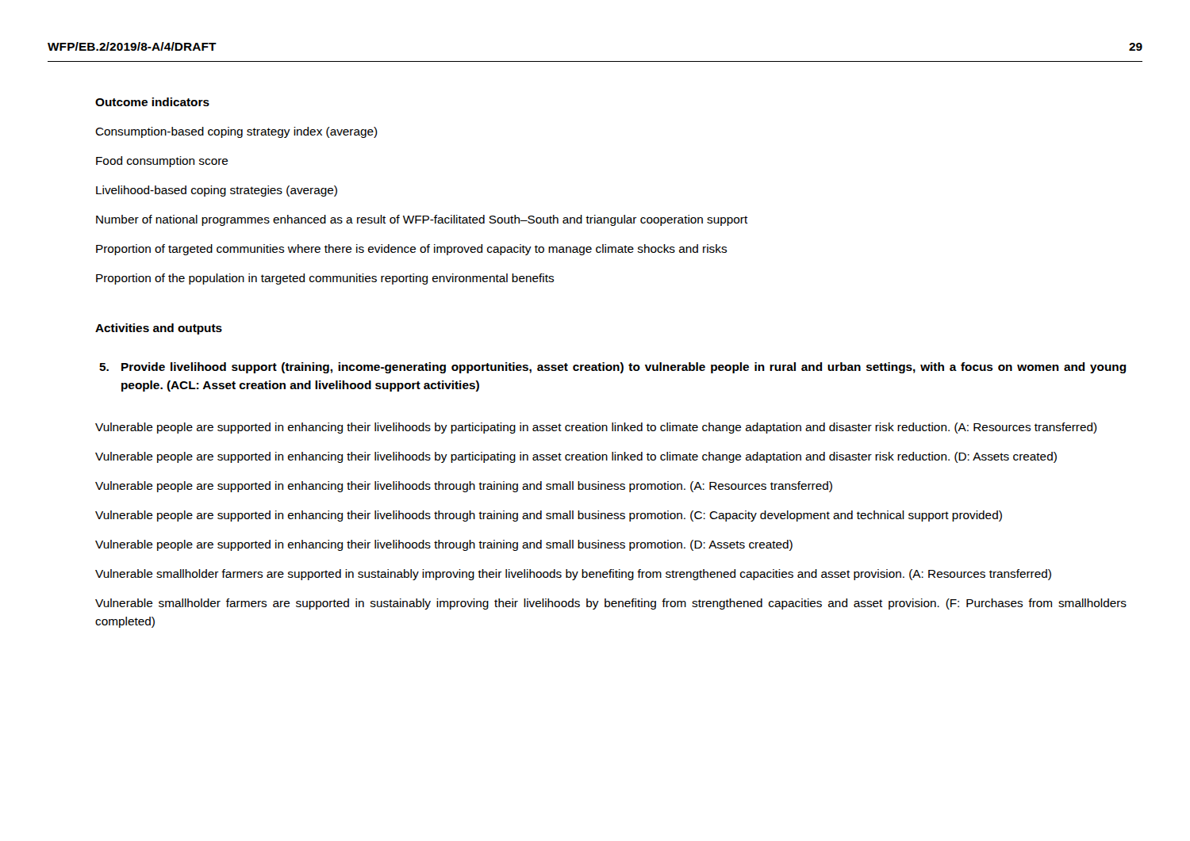WFP/EB.2/2019/8-A/4/DRAFT 29
Outcome indicators
Consumption-based coping strategy index (average)
Food consumption score
Livelihood-based coping strategies (average)
Number of national programmes enhanced as a result of WFP-facilitated South–South and triangular cooperation support
Proportion of targeted communities where there is evidence of improved capacity to manage climate shocks and risks
Proportion of the population in targeted communities reporting environmental benefits
Activities and outputs
Provide livelihood support (training, income-generating opportunities, asset creation) to vulnerable people in rural and urban settings, with a focus on women and young people. (ACL: Asset creation and livelihood support activities)
Vulnerable people are supported in enhancing their livelihoods by participating in asset creation linked to climate change adaptation and disaster risk reduction. (A: Resources transferred)
Vulnerable people are supported in enhancing their livelihoods by participating in asset creation linked to climate change adaptation and disaster risk reduction. (D: Assets created)
Vulnerable people are supported in enhancing their livelihoods through training and small business promotion. (A: Resources transferred)
Vulnerable people are supported in enhancing their livelihoods through training and small business promotion. (C: Capacity development and technical support provided)
Vulnerable people are supported in enhancing their livelihoods through training and small business promotion. (D: Assets created)
Vulnerable smallholder farmers are supported in sustainably improving their livelihoods by benefiting from strengthened capacities and asset provision. (A: Resources transferred)
Vulnerable smallholder farmers are supported in sustainably improving their livelihoods by benefiting from strengthened capacities and asset provision. (F: Purchases from smallholders completed)